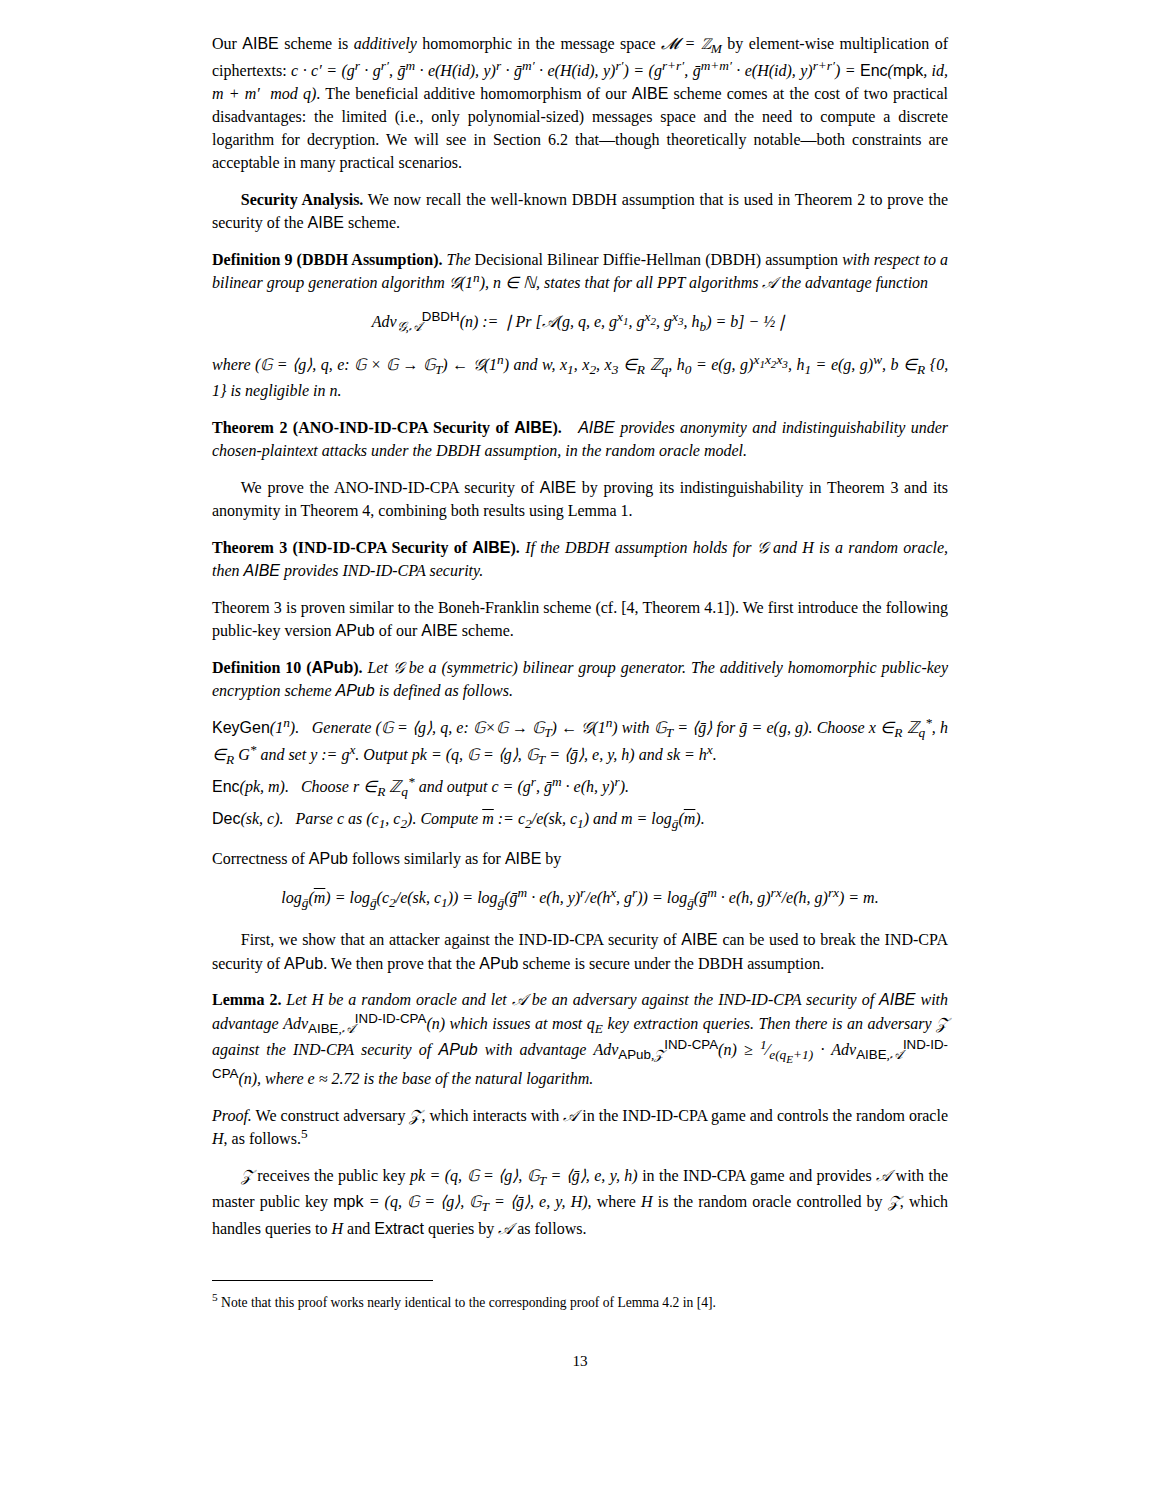Our AIBE scheme is additively homomorphic in the message space 𝓜 = ℤM by element-wise multiplication of ciphertexts: c · c′ = (gr · gr′, ḡm · e(H(id), y)r · ḡm′ · e(H(id), y)r′) = (gr+r′, ḡm+m′ · e(H(id), y)r+r′) = Enc(mpk, id, m + m′ mod q). The beneficial additive homomorphism of our AIBE scheme comes at the cost of two practical disadvantages: the limited (i.e., only polynomial-sized) messages space and the need to compute a discrete logarithm for decryption. We will see in Section 6.2 that—though theoretically notable—both constraints are acceptable in many practical scenarios.
Security Analysis. We now recall the well-known DBDH assumption that is used in Theorem 2 to prove the security of the AIBE scheme.
Definition 9 (DBDH Assumption). The Decisional Bilinear Diffie-Hellman (DBDH) assumption with respect to a bilinear group generation algorithm 𝒢(1n), n ∈ ℕ, states that for all PPT algorithms 𝒜 the advantage function
Adv𝒢,𝒜DBDH(n) := ❘Pr [𝒜(g, q, e, gx1, gx2, gx3, hb) = b] − ½❘
where (𝔾 = ⟨g⟩, q, e: 𝔾 × 𝔾 → 𝔾T) ← 𝒢(1n) and w, x1, x2, x3 ∈R ℤq, h0 = e(g, g)x1x2x3, h1 = e(g, g)w, b ∈R {0, 1} is negligible in n.
Theorem 2 (ANO-IND-ID-CPA Security of AIBE). AIBE provides anonymity and indistinguishability under chosen-plaintext attacks under the DBDH assumption, in the random oracle model.
We prove the ANO-IND-ID-CPA security of AIBE by proving its indistinguishability in Theorem 3 and its anonymity in Theorem 4, combining both results using Lemma 1.
Theorem 3 (IND-ID-CPA Security of AIBE). If the DBDH assumption holds for 𝒢 and H is a random oracle, then AIBE provides IND-ID-CPA security.
Theorem 3 is proven similar to the Boneh-Franklin scheme (cf. [4, Theorem 4.1]). We first introduce the following public-key version APub of our AIBE scheme.
Definition 10 (APub). Let 𝒢 be a (symmetric) bilinear group generator. The additively homomorphic public-key encryption scheme APub is defined as follows.
KeyGen(1n). Generate (𝔾 = ⟨g⟩, q, e: 𝔾×𝔾 → 𝔾T) ← 𝒢(1n) with 𝔾T = ⟨ḡ⟩ for ḡ = e(g, g). Choose x ∈R ℤq*, h ∈R G* and set y := gx. Output pk = (q, 𝔾 = ⟨g⟩, 𝔾T = ⟨ḡ⟩, e, y, h) and sk = hx.
Enc(pk, m). Choose r ∈R ℤq* and output c = (gr, ḡm · e(h, y)r).
Dec(sk, c). Parse c as (c1, c2). Compute m := c2/e(sk, c1) and m = logḡ(m).
Correctness of APub follows similarly as for AIBE by
logḡ(m) = logḡ(c2/e(sk, c1)) = logḡ(ḡm · e(h, y)r/e(hx, gr)) = logḡ(ḡm · e(h, g)rx/e(h, g)rx) = m.
First, we show that an attacker against the IND-ID-CPA security of AIBE can be used to break the IND-CPA security of APub. We then prove that the APub scheme is secure under the DBDH assumption.
Lemma 2. Let H be a random oracle and let 𝒜 be an adversary against the IND-ID-CPA security of AIBE with advantage AdvAIBE,𝒜IND-ID-CPA(n) which issues at most qE key extraction queries. Then there is an adversary 𝒵 against the IND-CPA security of APub with advantage AdvAPub,𝒵IND-CPA(n) ≥ 1⁄e(qE+1) · AdvAIBE,𝒜IND-ID-CPA(n), where e ≈ 2.72 is the base of the natural logarithm.
Proof. We construct adversary 𝒵, which interacts with 𝒜 in the IND-ID-CPA game and controls the random oracle H, as follows.5
𝒵 receives the public key pk = (q, 𝔾 = ⟨g⟩, 𝔾T = ⟨ḡ⟩, e, y, h) in the IND-CPA game and provides 𝒜 with the master public key mpk = (q, 𝔾 = ⟨g⟩, 𝔾T = ⟨ḡ⟩, e, y, H), where H is the random oracle controlled by 𝒵, which handles queries to H and Extract queries by 𝒜 as follows.
5 Note that this proof works nearly identical to the corresponding proof of Lemma 4.2 in [4].
13